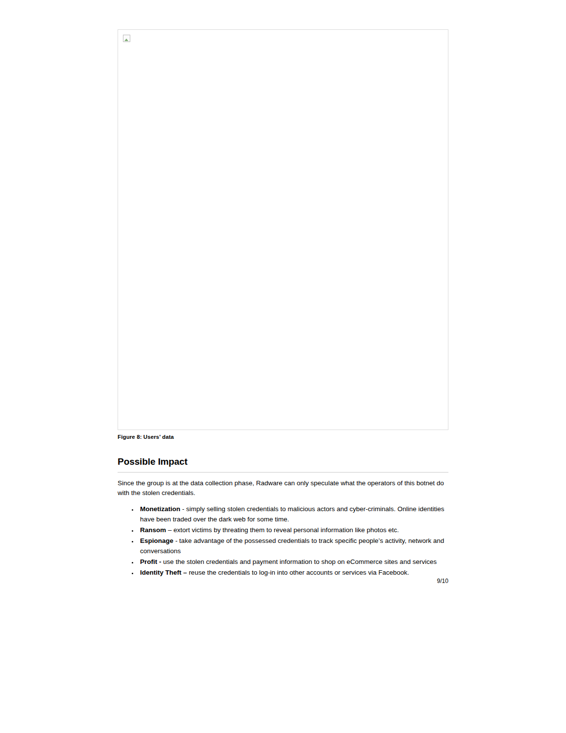Figure 8: Users’ data
Possible Impact
Since the group is at the data collection phase, Radware can only speculate what the operators of this botnet do with the stolen credentials.
Monetization - simply selling stolen credentials to malicious actors and cyber-criminals. Online identities have been traded over the dark web for some time.
Ransom – extort victims by threating them to reveal personal information like photos etc.
Espionage - take advantage of the possessed credentials to track specific people’s activity, network and conversations
Profit - use the stolen credentials and payment information to shop on eCommerce sites and services
Identity Theft – reuse the credentials to log-in into other accounts or services via Facebook.
9/10